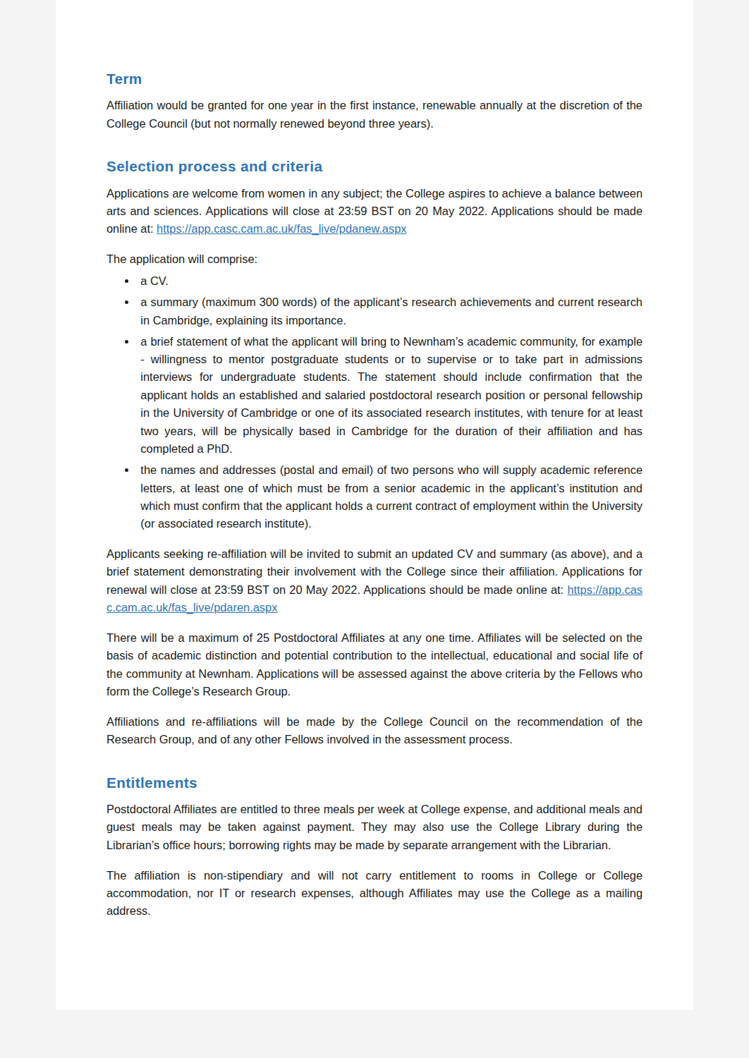Term
Affiliation would be granted for one year in the first instance, renewable annually at the discretion of the College Council (but not normally renewed beyond three years).
Selection process and criteria
Applications are welcome from women in any subject; the College aspires to achieve a balance between arts and sciences. Applications will close at 23:59 BST on 20 May 2022. Applications should be made online at: https://app.casc.cam.ac.uk/fas_live/pdanew.aspx
The application will comprise:
a CV.
a summary (maximum 300 words) of the applicant’s research achievements and current research in Cambridge, explaining its importance.
a brief statement of what the applicant will bring to Newnham’s academic community, for example - willingness to mentor postgraduate students or to supervise or to take part in admissions interviews for undergraduate students. The statement should include confirmation that the applicant holds an established and salaried postdoctoral research position or personal fellowship in the University of Cambridge or one of its associated research institutes, with tenure for at least two years, will be physically based in Cambridge for the duration of their affiliation and has completed a PhD.
the names and addresses (postal and email) of two persons who will supply academic reference letters, at least one of which must be from a senior academic in the applicant’s institution and which must confirm that the applicant holds a current contract of employment within the University (or associated research institute).
Applicants seeking re-affiliation will be invited to submit an updated CV and summary (as above), and a brief statement demonstrating their involvement with the College since their affiliation. Applications for renewal will close at 23:59 BST on 20 May 2022. Applications should be made online at: https://app.casc.cam.ac.uk/fas_live/pdaren.aspx
There will be a maximum of 25 Postdoctoral Affiliates at any one time. Affiliates will be selected on the basis of academic distinction and potential contribution to the intellectual, educational and social life of the community at Newnham. Applications will be assessed against the above criteria by the Fellows who form the College’s Research Group.
Affiliations and re-affiliations will be made by the College Council on the recommendation of the Research Group, and of any other Fellows involved in the assessment process.
Entitlements
Postdoctoral Affiliates are entitled to three meals per week at College expense, and additional meals and guest meals may be taken against payment. They may also use the College Library during the Librarian’s office hours; borrowing rights may be made by separate arrangement with the Librarian.
The affiliation is non-stipendiary and will not carry entitlement to rooms in College or College accommodation, nor IT or research expenses, although Affiliates may use the College as a mailing address.